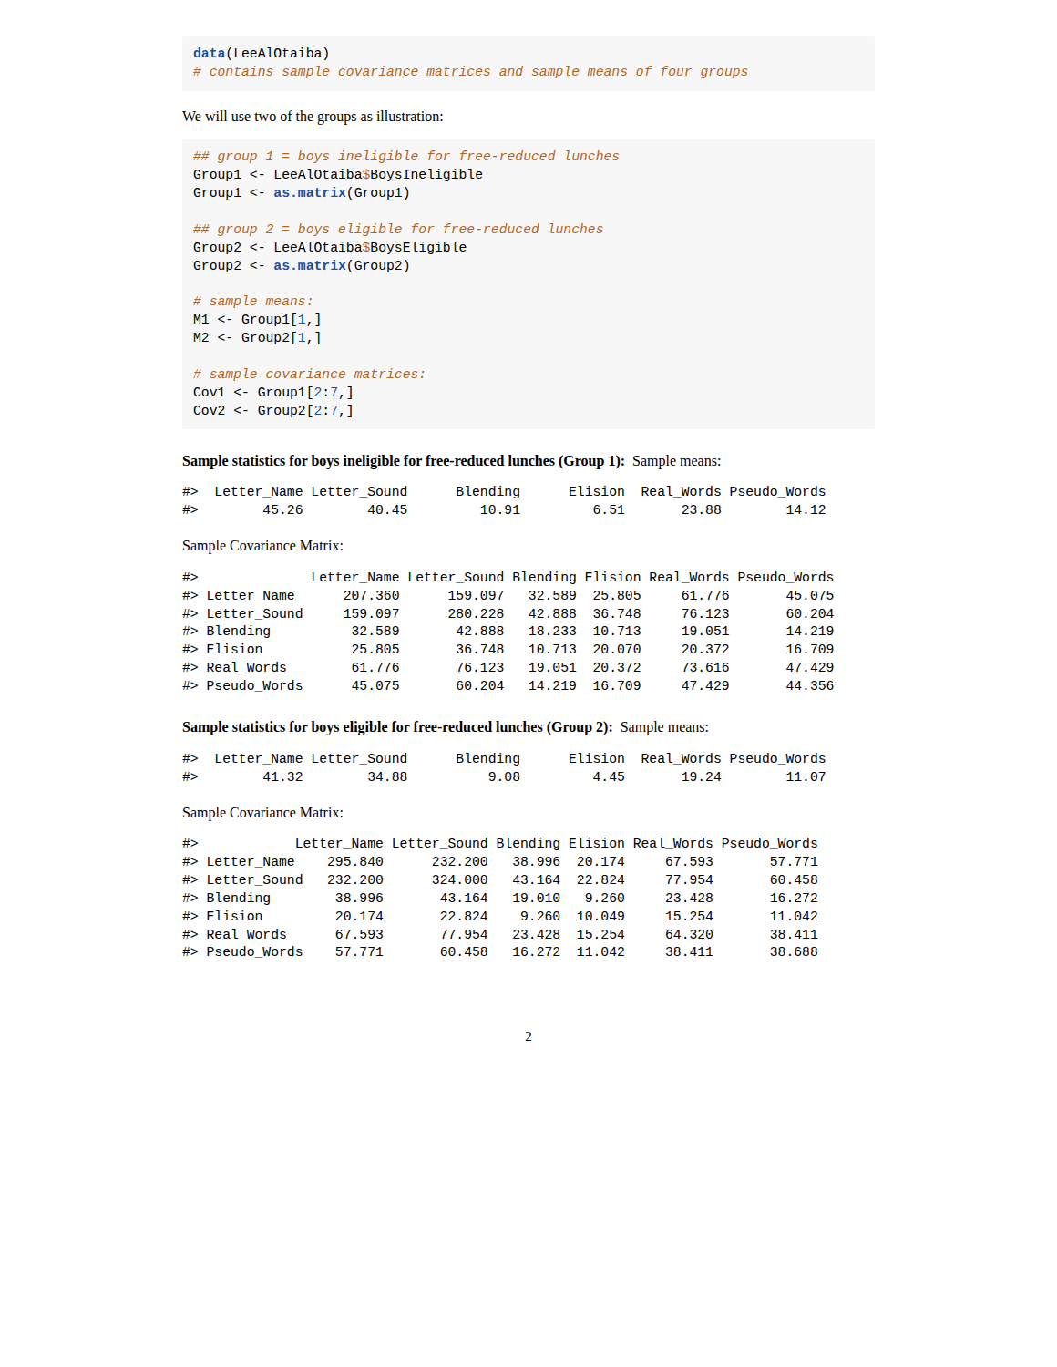data(LeeAlOtaiba)
# contains sample covariance matrices and sample means of four groups
We will use two of the groups as illustration:
## group 1 = boys ineligible for free-reduced lunches
Group1 <- LeeAlOtaiba$BoysIneligible
Group1 <- as.matrix(Group1)

## group 2 = boys eligible for free-reduced lunches
Group2 <- LeeAlOtaiba$BoysEligible
Group2 <- as.matrix(Group2)

# sample means:
M1 <- Group1[1,]
M2 <- Group2[1,]

# sample covariance matrices:
Cov1 <- Group1[2:7,]
Cov2 <- Group2[2:7,]
Sample statistics for boys ineligible for free-reduced lunches (Group 1): Sample means:
#>  Letter_Name Letter_Sound      Blending      Elision  Real_Words Pseudo_Words
#>        45.26        40.45         10.91         6.51       23.88        14.12
Sample Covariance Matrix:
#>              Letter_Name Letter_Sound Blending Elision Real_Words Pseudo_Words
#> Letter_Name      207.360      159.097   32.589  25.805     61.776       45.075
#> Letter_Sound     159.097      280.228   42.888  36.748     76.123       60.204
#> Blending          32.589       42.888   18.233  10.713     19.051       14.219
#> Elision           25.805       36.748   10.713  20.070     20.372       16.709
#> Real_Words        61.776       76.123   19.051  20.372     73.616       47.429
#> Pseudo_Words      45.075       60.204   14.219  16.709     47.429       44.356
Sample statistics for boys eligible for free-reduced lunches (Group 2): Sample means:
#>  Letter_Name Letter_Sound      Blending      Elision  Real_Words Pseudo_Words
#>        41.32        34.88          9.08         4.45       19.24        11.07
Sample Covariance Matrix:
#>            Letter_Name Letter_Sound Blending Elision Real_Words Pseudo_Words
#> Letter_Name    295.840      232.200   38.996  20.174     67.593       57.771
#> Letter_Sound   232.200      324.000   43.164  22.824     77.954       60.458
#> Blending        38.996       43.164   19.010   9.260     23.428       16.272
#> Elision         20.174       22.824    9.260  10.049     15.254       11.042
#> Real_Words      67.593       77.954   23.428  15.254     64.320       38.411
#> Pseudo_Words    57.771       60.458   16.272  11.042     38.411       38.688
2